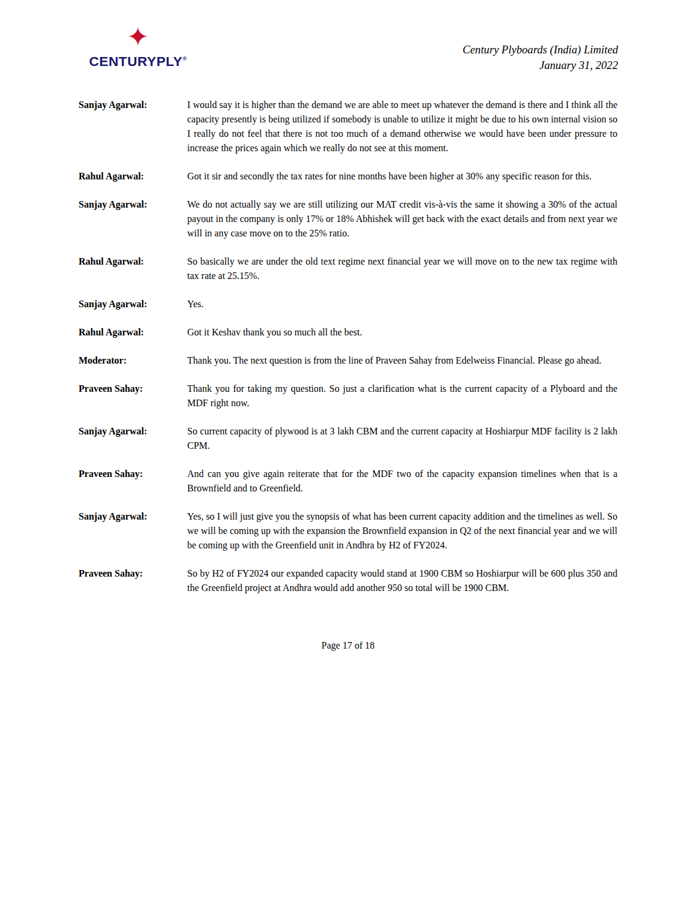✦
CENTURYPLY®
Century Plyboards (India) Limited
January 31, 2022
| Sanjay Agarwal: | I would say it is higher than the demand we are able to meet up whatever the demand is there and I think all the capacity presently is being utilized if somebody is unable to utilize it might be due to his own internal vision so I really do not feel that there is not too much of a demand otherwise we would have been under pressure to increase the prices again which we really do not see at this moment. |
| Rahul Agarwal: | Got it sir and secondly the tax rates for nine months have been higher at 30% any specific reason for this. |
| Sanjay Agarwal: | We do not actually say we are still utilizing our MAT credit vis-à-vis the same it showing a 30% of the actual payout in the company is only 17% or 18% Abhishek will get back with the exact details and from next year we will in any case move on to the 25% ratio. |
| Rahul Agarwal: | So basically we are under the old text regime next financial year we will move on to the new tax regime with tax rate at 25.15%. |
| Sanjay Agarwal: | Yes. |
| Rahul Agarwal: | Got it Keshav thank you so much all the best. |
| Moderator: | Thank you. The next question is from the line of Praveen Sahay from Edelweiss Financial. Please go ahead. |
| Praveen Sahay: | Thank you for taking my question. So just a clarification what is the current capacity of a Plyboard and the MDF right now. |
| Sanjay Agarwal: | So current capacity of plywood is at 3 lakh CBM and the current capacity at Hoshiarpur MDF facility is 2 lakh CPM. |
| Praveen Sahay: | And can you give again reiterate that for the MDF two of the capacity expansion timelines when that is a Brownfield and to Greenfield. |
| Sanjay Agarwal: | Yes, so I will just give you the synopsis of what has been current capacity addition and the timelines as well. So we will be coming up with the expansion the Brownfield expansion in Q2 of the next financial year and we will be coming up with the Greenfield unit in Andhra by H2 of FY2024. |
| Praveen Sahay: | So by H2 of FY2024 our expanded capacity would stand at 1900 CBM so Hoshiarpur will be 600 plus 350 and the Greenfield project at Andhra would add another 950 so total will be 1900 CBM. |
Page 17 of 18